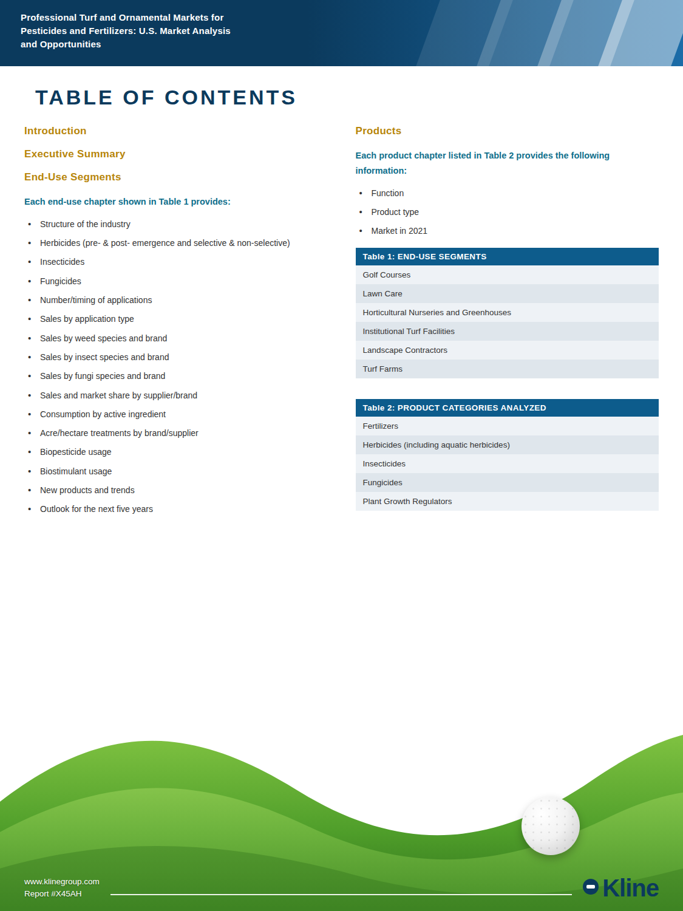Professional Turf and Ornamental Markets for
Pesticides and Fertilizers: U.S. Market Analysis
and Opportunities
TABLE OF CONTENTS
Introduction
Executive Summary
End-Use Segments
Each end-use chapter shown in Table 1 provides:
Structure of the industry
Herbicides (pre- & post- emergence and selective & non-selective)
Insecticides
Fungicides
Number/timing of applications
Sales by application type
Sales by weed species and brand
Sales by insect species and brand
Sales by fungi species and brand
Sales and market share by supplier/brand
Consumption by active ingredient
Acre/hectare treatments by brand/supplier
Biopesticide usage
Biostimulant usage
New products and trends
Outlook for the next five years
Products
Each product chapter listed in Table 2 provides the following information:
Function
Product type
Market in 2021
Table 1: END-USE SEGMENTS
| Golf Courses |
| Lawn Care |
| Horticultural Nurseries and Greenhouses |
| Institutional Turf Facilities |
| Landscape Contractors |
| Turf Farms |
Table 2: PRODUCT CATEGORIES ANALYZED
| Fertilizers |
| Herbicides (including aquatic herbicides) |
| Insecticides |
| Fungicides |
| Plant Growth Regulators |
www.klinegroup.com Report #X45AH
Kline